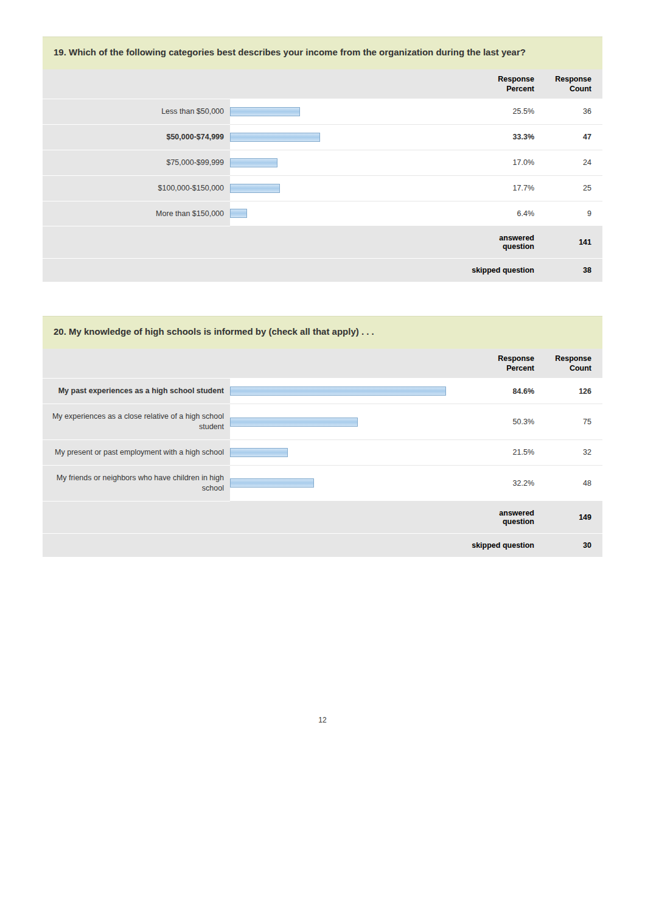19. Which of the following categories best describes your income from the organization during the last year?
| | | | Response Percent | Response Count |
| Less than $50,000 | | 25.5% | 36 |
| $50,000-$74,999 | | 33.3% | 47 |
| $75,000-$99,999 | | 17.0% | 24 |
| $100,000-$150,000 | | 17.7% | 25 |
| More than $150,000 | | 6.4% | 9 |
| | | | answered question | 141 |
| | | | skipped question | 38 |
20. My knowledge of high schools is informed by (check all that apply) . . .
| | | | Response Percent | Response Count |
| My past experiences as a high school student | | 84.6% | 126 |
| My experiences as a close relative of a high school student | | 50.3% | 75 |
| My present or past employment with a high school | | 21.5% | 32 |
| My friends or neighbors who have children in high school | | 32.2% | 48 |
| | | | answered question | 149 |
| | | | skipped question | 30 |
12